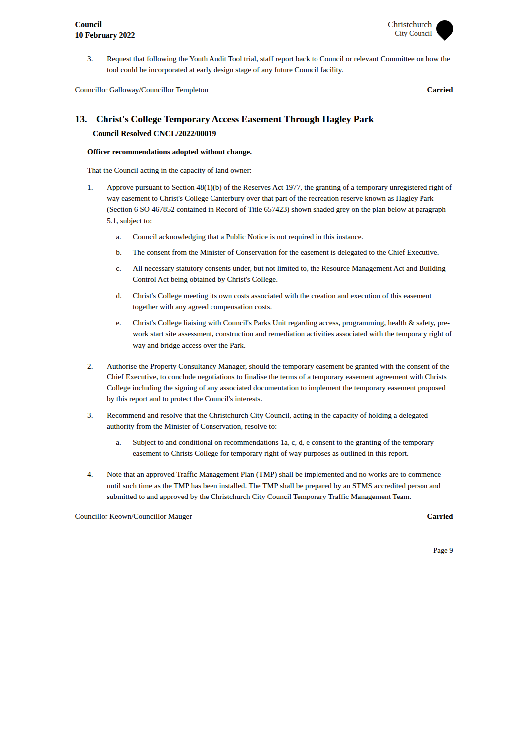Council
10 February 2022
Christchurch
City Council
3.
Request that following the Youth Audit Tool trial, staff report back to Council or relevant Committee on how the tool could be incorporated at early design stage of any future Council facility.
Councillor Galloway/Councillor Templeton Carried
13. Christ's College Temporary Access Easement Through Hagley Park
Council Resolved CNCL/2022/00019
Officer recommendations adopted without change.
That the Council acting in the capacity of land owner:
1.
Approve pursuant to Section 48(1)(b) of the Reserves Act 1977, the granting of a temporary unregistered right of way easement to Christ's College Canterbury over that part of the recreation reserve known as Hagley Park (Section 6 SO 467852 contained in Record of Title 657423) shown shaded grey on the plan below at paragraph 5.1, subject to:
a.
Council acknowledging that a Public Notice is not required in this instance.
b.
The consent from the Minister of Conservation for the easement is delegated to the Chief Executive.
c.
All necessary statutory consents under, but not limited to, the Resource Management Act and Building Control Act being obtained by Christ's College.
d.
Christ's College meeting its own costs associated with the creation and execution of this easement together with any agreed compensation costs.
e.
Christ's College liaising with Council's Parks Unit regarding access, programming, health & safety, pre-work start site assessment, construction and remediation activities associated with the temporary right of way and bridge access over the Park.
2.
Authorise the Property Consultancy Manager, should the temporary easement be granted with the consent of the Chief Executive, to conclude negotiations to finalise the terms of a temporary easement agreement with Christs College including the signing of any associated documentation to implement the temporary easement proposed by this report and to protect the Council's interests.
3.
Recommend and resolve that the Christchurch City Council, acting in the capacity of holding a delegated authority from the Minister of Conservation, resolve to:
a.
Subject to and conditional on recommendations 1a, c, d, e consent to the granting of the temporary easement to Christs College for temporary right of way purposes as outlined in this report.
4.
Note that an approved Traffic Management Plan (TMP) shall be implemented and no works are to commence until such time as the TMP has been installed. The TMP shall be prepared by an STMS accredited person and submitted to and approved by the Christchurch City Council Temporary Traffic Management Team.
Councillor Keown/Councillor Mauger Carried
Page 9